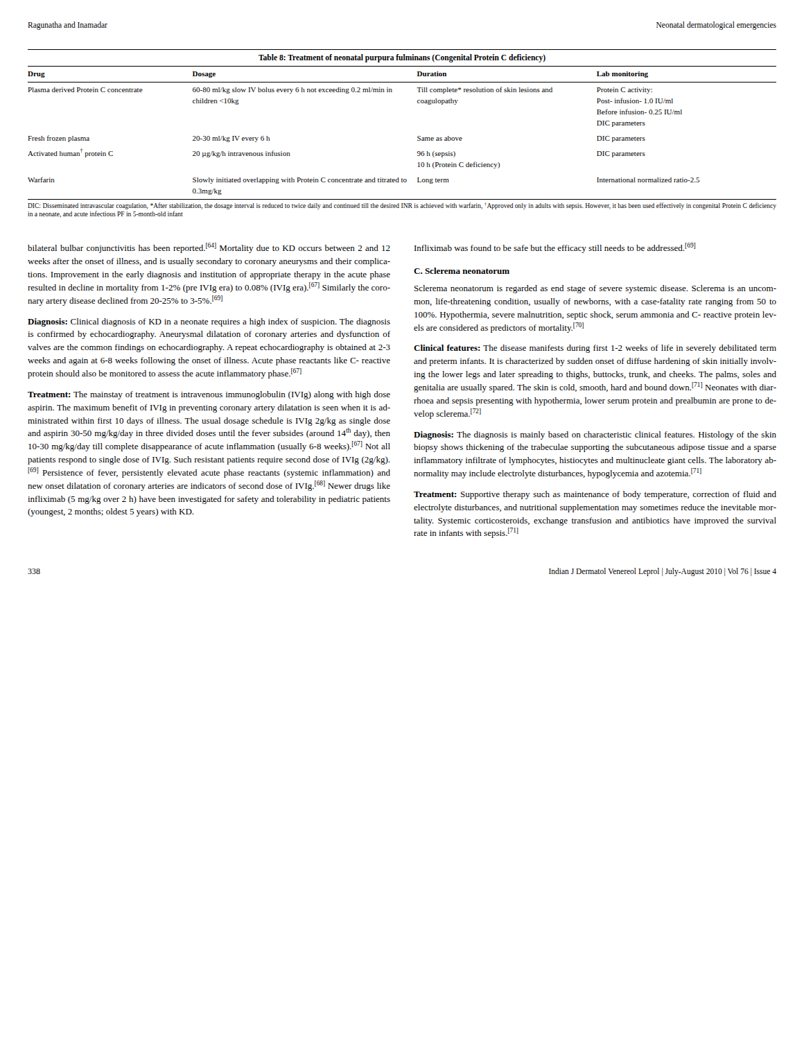Ragunatha and Inamadar Neonatal dermatological emergencies
Table 8: Treatment of neonatal purpura fulminans (Congenital Protein C deficiency)
| Drug | Dosage | Duration | Lab monitoring |
| --- | --- | --- | --- |
| Plasma derived Protein C concentrate | 60-80 ml/kg slow IV bolus every 6 h not exceeding 0.2 ml/min in children <10kg | Till complete* resolution of skin lesions and coagulopathy | Protein C activity: Post- infusion- 1.0 IU/ml Before infusion- 0.25 IU/ml DIC parameters |
| Fresh frozen plasma | 20-30 ml/kg IV every 6 h | Same as above | DIC parameters |
| Activated human † protein C | 20 µg/kg/h intravenous infusion | 96 h (sepsis) 10 h (Protein C deficiency) | DIC parameters |
| Warfarin | Slowly initiated overlapping with Protein C concentrate and titrated to 0.3mg/kg | Long term | International normalized ratio-2.5 |
DIC: Disseminated intravascular coagulation, *After stabilization, the dosage interval is reduced to twice daily and continued till the desired INR is achieved with warfarin, †Approved only in adults with sepsis. However, it has been used effectively in congenital Protein C deficiency in a neonate, and acute infectious PF in 5-month-old infant
bilateral bulbar conjunctivitis has been reported.[64] Mortality due to KD occurs between 2 and 12 weeks after the onset of illness, and is usually secondary to coronary aneurysms and their complications. Improvement in the early diagnosis and institution of appropriate therapy in the acute phase resulted in decline in mortality from 1-2% (pre IVIg era) to 0.08% (IVIg era).[67] Similarly the coronary artery disease declined from 20-25% to 3-5%.[69]
Diagnosis: Clinical diagnosis of KD in a neonate requires a high index of suspicion. The diagnosis is confirmed by echocardiography. Aneurysmal dilatation of coronary arteries and dysfunction of valves are the common findings on echocardiography. A repeat echocardiography is obtained at 2-3 weeks and again at 6-8 weeks following the onset of illness. Acute phase reactants like C- reactive protein should also be monitored to assess the acute inflammatory phase.[67]
Treatment: The mainstay of treatment is intravenous immunoglobulin (IVIg) along with high dose aspirin. The maximum benefit of IVIg in preventing coronary artery dilatation is seen when it is administrated within first 10 days of illness. The usual dosage schedule is IVIg 2g/kg as single dose and aspirin 30-50 mg/kg/day in three divided doses until the fever subsides (around 14th day), then 10-30 mg/kg/day till complete disappearance of acute inflammation (usually 6-8 weeks).[67] Not all patients respond to single dose of IVIg. Such resistant patients require second dose of IVIg (2g/kg).[69] Persistence of fever, persistently elevated acute phase reactants (systemic inflammation) and new onset dilatation of coronary arteries are indicators of second dose of IVIg.[68] Newer drugs like infliximab (5 mg/kg over 2 h) have been investigated for safety and tolerability in pediatric patients (youngest, 2 months; oldest 5 years) with KD.
Infliximab was found to be safe but the efficacy still needs to be addressed.[69]
C. Sclerema neonatorum
Sclerema neonatorum is regarded as end stage of severe systemic disease. Sclerema is an uncommon, life-threatening condition, usually of newborns, with a case-fatality rate ranging from 50 to 100%. Hypothermia, severe malnutrition, septic shock, serum ammonia and C- reactive protein levels are considered as predictors of mortality.[70]
Clinical features: The disease manifests during first 1-2 weeks of life in severely debilitated term and preterm infants. It is characterized by sudden onset of diffuse hardening of skin initially involving the lower legs and later spreading to thighs, buttocks, trunk, and cheeks. The palms, soles and genitalia are usually spared. The skin is cold, smooth, hard and bound down.[71] Neonates with diarrhoea and sepsis presenting with hypothermia, lower serum protein and prealbumin are prone to develop sclerema.[72]
Diagnosis: The diagnosis is mainly based on characteristic clinical features. Histology of the skin biopsy shows thickening of the trabeculae supporting the subcutaneous adipose tissue and a sparse inflammatory infiltrate of lymphocytes, histiocytes and multinucleate giant cells. The laboratory abnormality may include electrolyte disturbances, hypoglycemia and azotemia.[71]
Treatment: Supportive therapy such as maintenance of body temperature, correction of fluid and electrolyte disturbances, and nutritional supplementation may sometimes reduce the inevitable mortality. Systemic corticosteroids, exchange transfusion and antibiotics have improved the survival rate in infants with sepsis.[71]
338 Indian J Dermatol Venereol Leprol | July-August 2010 | Vol 76 | Issue 4